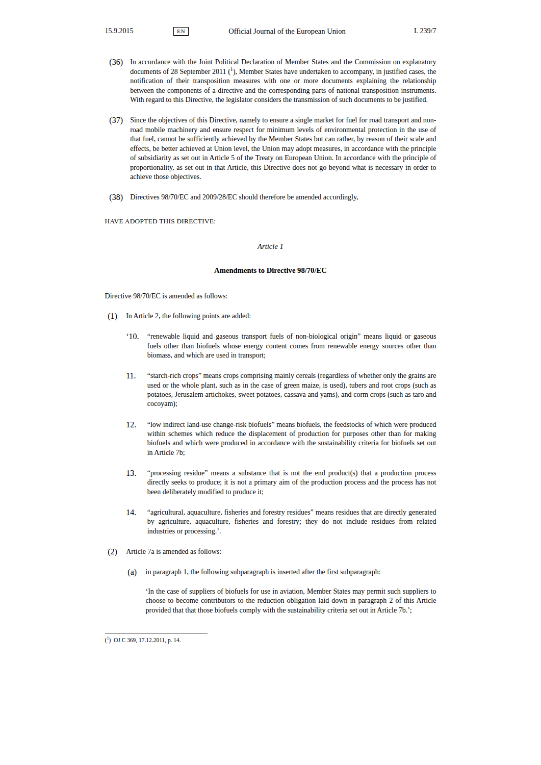15.9.2015
EN
Official Journal of the European Union
L 239/7
(36)
In accordance with the Joint Political Declaration of Member States and the Commission on explanatory documents of 28 September 2011 (1), Member States have undertaken to accompany, in justified cases, the notification of their transposition measures with one or more documents explaining the relationship between the components of a directive and the corresponding parts of national transposition instruments. With regard to this Directive, the legislator considers the transmission of such documents to be justified.
(37)
Since the objectives of this Directive, namely to ensure a single market for fuel for road transport and non-road mobile machinery and ensure respect for minimum levels of environmental protection in the use of that fuel, cannot be sufficiently achieved by the Member States but can rather, by reason of their scale and effects, be better achieved at Union level, the Union may adopt measures, in accordance with the principle of subsidiarity as set out in Article 5 of the Treaty on European Union. In accordance with the principle of proportionality, as set out in that Article, this Directive does not go beyond what is necessary in order to achieve those objectives.
(38)
Directives 98/70/EC and 2009/28/EC should therefore be amended accordingly,
HAVE ADOPTED THIS DIRECTIVE:
Article 1
Amendments to Directive 98/70/EC
Directive 98/70/EC is amended as follows:
(1)
In Article 2, the following points are added:
‘10.
“renewable liquid and gaseous transport fuels of non-biological origin” means liquid or gaseous fuels other than biofuels whose energy content comes from renewable energy sources other than biomass, and which are used in transport;
11.
“starch-rich crops” means crops comprising mainly cereals (regardless of whether only the grains are used or the whole plant, such as in the case of green maize, is used), tubers and root crops (such as potatoes, Jerusalem artichokes, sweet potatoes, cassava and yams), and corm crops (such as taro and cocoyam);
12.
“low indirect land-use change-risk biofuels” means biofuels, the feedstocks of which were produced within schemes which reduce the displacement of production for purposes other than for making biofuels and which were produced in accordance with the sustainability criteria for biofuels set out in Article 7b;
13.
“processing residue” means a substance that is not the end product(s) that a production process directly seeks to produce; it is not a primary aim of the production process and the process has not been deliberately modified to produce it;
14.
“agricultural, aquaculture, fisheries and forestry residues” means residues that are directly generated by agriculture, aquaculture, fisheries and forestry; they do not include residues from related industries or processing.’.
(2)
Article 7a is amended as follows:
(a)
in paragraph 1, the following subparagraph is inserted after the first subparagraph:
‘In the case of suppliers of biofuels for use in aviation, Member States may permit such suppliers to choose to become contributors to the reduction obligation laid down in paragraph 2 of this Article provided that that those biofuels comply with the sustainability criteria set out in Article 7b.’;
(1) OJ C 369, 17.12.2011, p. 14.